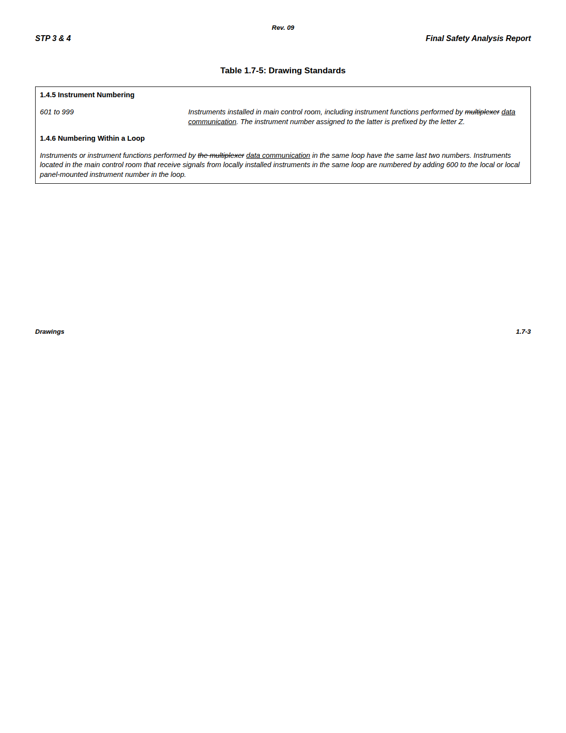Rev. 09
STP 3 & 4 Final Safety Analysis Report
Table 1.7-5: Drawing Standards
| 1.4.5 Instrument Numbering |
| 601 to 999 | Instruments installed in main control room, including instrument functions performed by multiplexer data communication . The instrument number assigned to the latter is prefixed by the letter Z. |
| 1.4.6 Numbering Within a Loop |
| Instruments or instrument functions performed by the multiplexer data communication in the same loop have the same last two numbers. Instruments located in the main control room that receive signals from locally installed instruments in the same loop are numbered by adding 600 to the local or local panel-mounted instrument number in the loop. |
Drawings 1.7-3